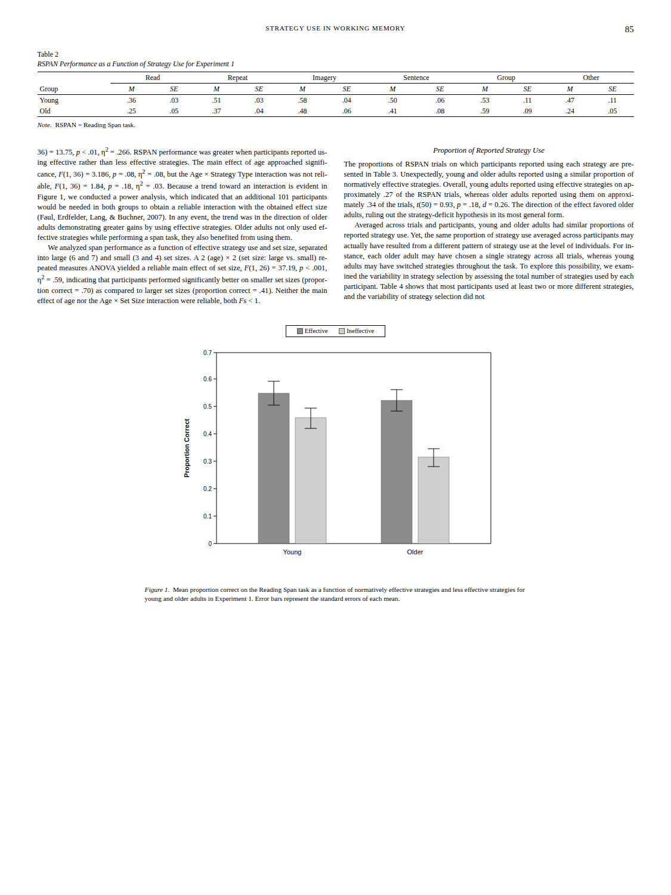STRATEGY USE IN WORKING MEMORY 85
Table 2 RSPAN Performance as a Function of Strategy Use for Experiment 1
| | Read | Repeat | Imagery | Sentence | Group | Other |
| --- | --- | --- | --- | --- | --- | --- |
| Group | M | SE | M | SE | M | SE | M | SE | M | SE | M | SE |
| Young | .36 | .03 | .51 | .03 | .58 | .04 | .50 | .06 | .53 | .11 | .47 | .11 |
| Old | .25 | .05 | .37 | .04 | .48 | .06 | .41 | .08 | .59 | .09 | .24 | .05 |
Note. RSPAN = Reading Span task.
36) = 13.75, p < .01, η2 = .266. RSPAN performance was greater when participants reported using effective rather than less effective strategies. The main effect of age approached significance, F(1, 36) = 3.186, p = .08, η2 = .08, but the Age × Strategy Type interaction was not reliable, F(1, 36) = 1.84, p = .18, η2 = .03. Because a trend toward an interaction is evident in Figure 1, we conducted a power analysis, which indicated that an additional 101 participants would be needed in both groups to obtain a reliable interaction with the obtained effect size (Faul, Erdfelder, Lang, & Buchner, 2007). In any event, the trend was in the direction of older adults demonstrating greater gains by using effective strategies. Older adults not only used effective strategies while performing a span task, they also benefited from using them.
We analyzed span performance as a function of effective strategy use and set size, separated into large (6 and 7) and small (3 and 4) set sizes. A 2 (age) × 2 (set size: large vs. small) repeated measures ANOVA yielded a reliable main effect of set size, F(1, 26) = 37.19, p < .001, η2 = .59, indicating that participants performed significantly better on smaller set sizes (proportion correct = .70) as compared to larger set sizes (proportion correct = .41). Neither the main effect of age nor the Age × Set Size interaction were reliable, both Fs < 1.
Proportion of Reported Strategy Use
The proportions of RSPAN trials on which participants reported using each strategy are presented in Table 3. Unexpectedly, young and older adults reported using a similar proportion of normatively effective strategies. Overall, young adults reported using effective strategies on approximately .27 of the RSPAN trials, whereas older adults reported using them on approximately .34 of the trials, t(50) = 0.93, p = .18, d = 0.26. The direction of the effect favored older adults, ruling out the strategy-deficit hypothesis in its most general form.
Averaged across trials and participants, young and older adults had similar proportions of reported strategy use. Yet, the same proportion of strategy use averaged across participants may actually have resulted from a different pattern of strategy use at the level of individuals. For instance, each older adult may have chosen a single strategy across all trials, whereas young adults may have switched strategies throughout the task. To explore this possibility, we examined the variability in strategy selection by assessing the total number of strategies used by each participant. Table 4 shows that most participants used at least two or more different strategies, and the variability of strategy selection did not
Effective Ineffective
0 0.1 0.2 0.3 0.4 0.5 0.6 0.7 Proportion Correct Young Older
Figure 1. Mean proportion correct on the Reading Span task as a function of normatively effective strategies and less effective strategies for young and older adults in Experiment 1. Error bars represent the standard errors of each mean.